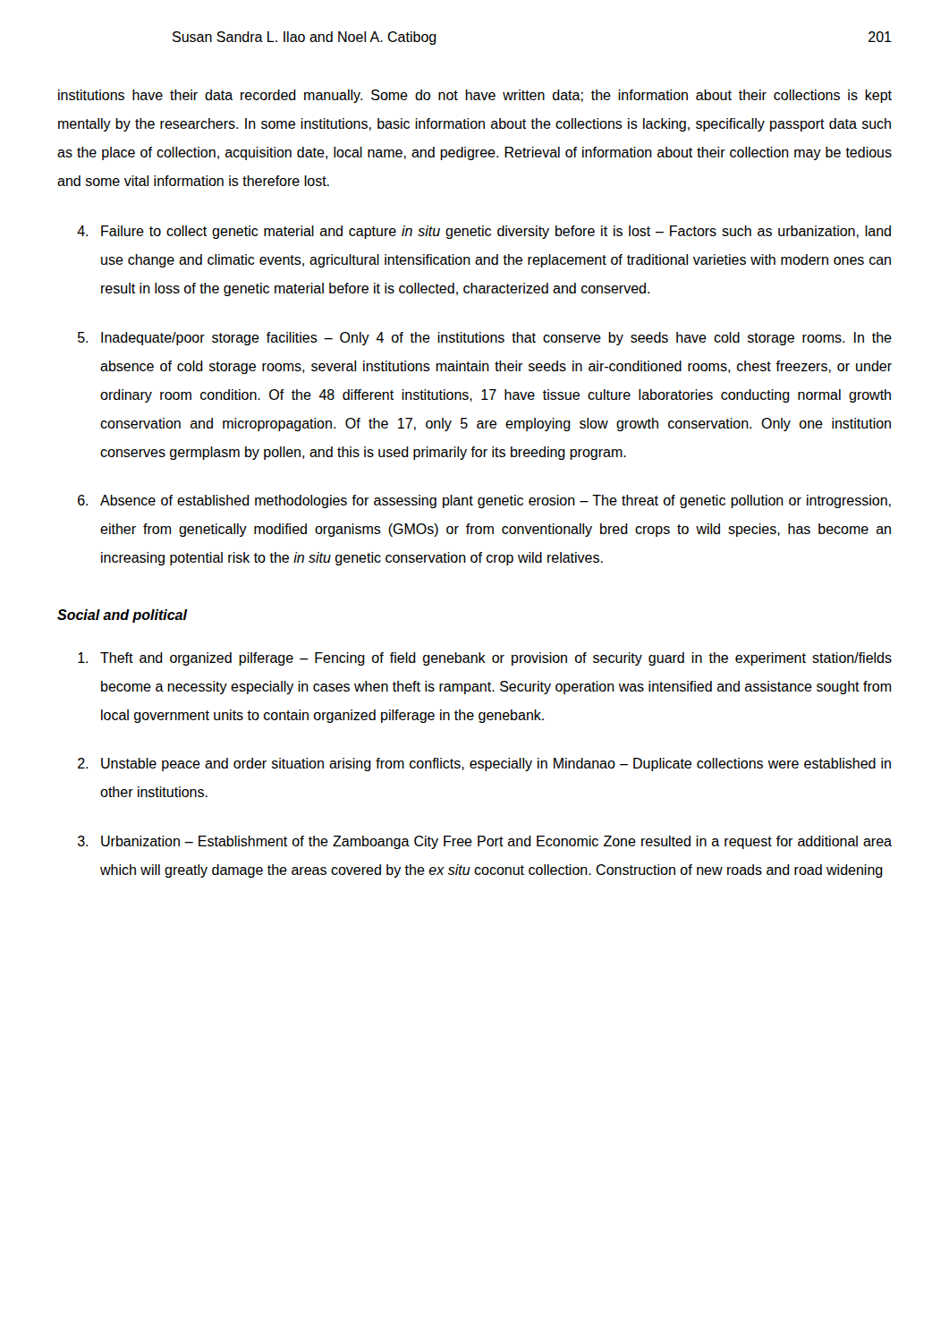Susan Sandra L. Ilao and Noel A. Catibog 201
institutions have their data recorded manually. Some do not have written data; the information about their collections is kept mentally by the researchers. In some institutions, basic information about the collections is lacking, specifically passport data such as the place of collection, acquisition date, local name, and pedigree. Retrieval of information about their collection may be tedious and some vital information is therefore lost.
Failure to collect genetic material and capture in situ genetic diversity before it is lost – Factors such as urbanization, land use change and climatic events, agricultural intensification and the replacement of traditional varieties with modern ones can result in loss of the genetic material before it is collected, characterized and conserved.
Inadequate/poor storage facilities – Only 4 of the institutions that conserve by seeds have cold storage rooms. In the absence of cold storage rooms, several institutions maintain their seeds in air-conditioned rooms, chest freezers, or under ordinary room condition. Of the 48 different institutions, 17 have tissue culture laboratories conducting normal growth conservation and micropropagation. Of the 17, only 5 are employing slow growth conservation. Only one institution conserves germplasm by pollen, and this is used primarily for its breeding program.
Absence of established methodologies for assessing plant genetic erosion – The threat of genetic pollution or introgression, either from genetically modified organisms (GMOs) or from conventionally bred crops to wild species, has become an increasing potential risk to the in situ genetic conservation of crop wild relatives.
Social and political
Theft and organized pilferage – Fencing of field genebank or provision of security guard in the experiment station/fields become a necessity especially in cases when theft is rampant. Security operation was intensified and assistance sought from local government units to contain organized pilferage in the genebank.
Unstable peace and order situation arising from conflicts, especially in Mindanao – Duplicate collections were established in other institutions.
Urbanization – Establishment of the Zamboanga City Free Port and Economic Zone resulted in a request for additional area which will greatly damage the areas covered by the ex situ coconut collection. Construction of new roads and road widening